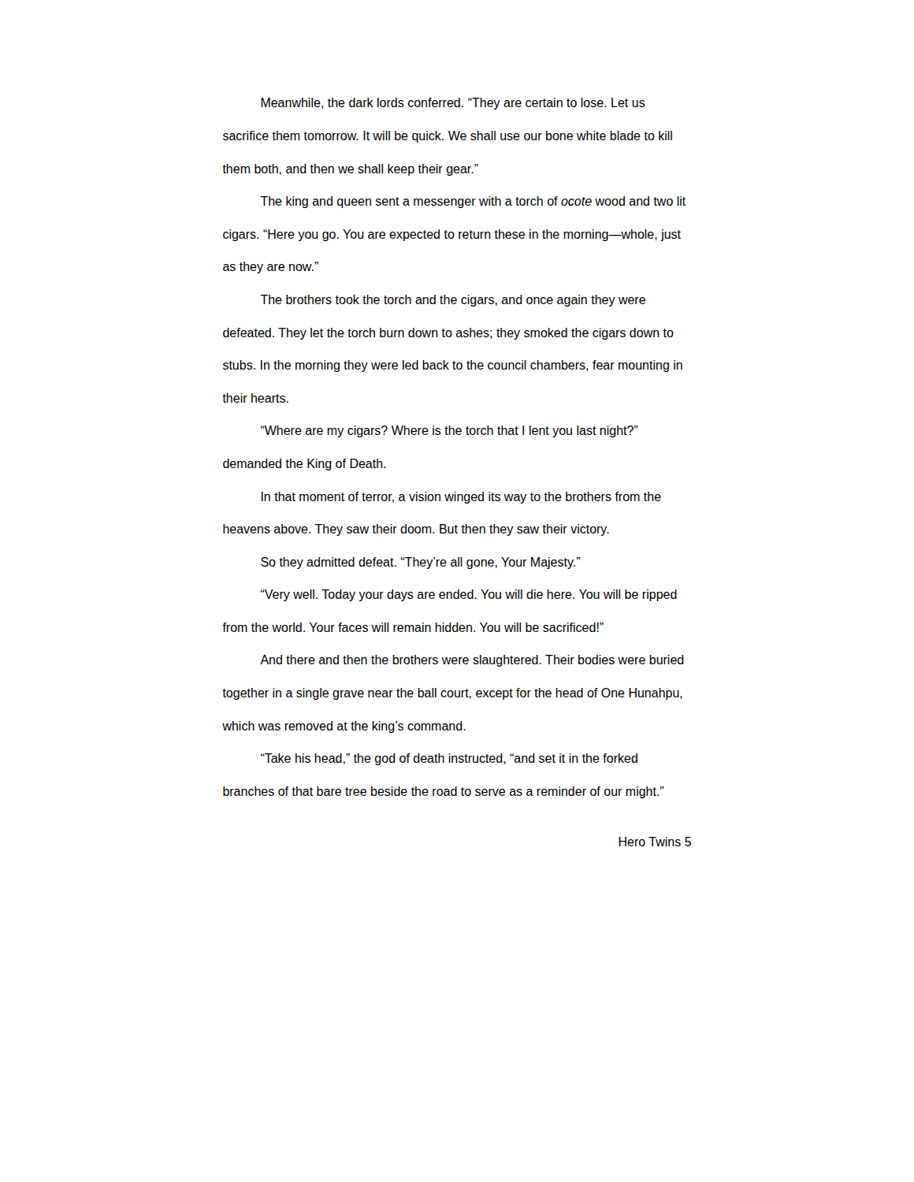Meanwhile, the dark lords conferred. “They are certain to lose. Let us sacrifice them tomorrow. It will be quick. We shall use our bone white blade to kill them both, and then we shall keep their gear.”
The king and queen sent a messenger with a torch of ocote wood and two lit cigars. “Here you go. You are expected to return these in the morning—whole, just as they are now.”
The brothers took the torch and the cigars, and once again they were defeated. They let the torch burn down to ashes; they smoked the cigars down to stubs. In the morning they were led back to the council chambers, fear mounting in their hearts.
“Where are my cigars? Where is the torch that I lent you last night?” demanded the King of Death.
In that moment of terror, a vision winged its way to the brothers from the heavens above. They saw their doom. But then they saw their victory.
So they admitted defeat. “They’re all gone, Your Majesty.”
“Very well. Today your days are ended. You will die here. You will be ripped from the world. Your faces will remain hidden. You will be sacrificed!”
And there and then the brothers were slaughtered. Their bodies were buried together in a single grave near the ball court, except for the head of One Hunahpu, which was removed at the king’s command.
“Take his head,” the god of death instructed, “and set it in the forked branches of that bare tree beside the road to serve as a reminder of our might.”
Hero Twins 5